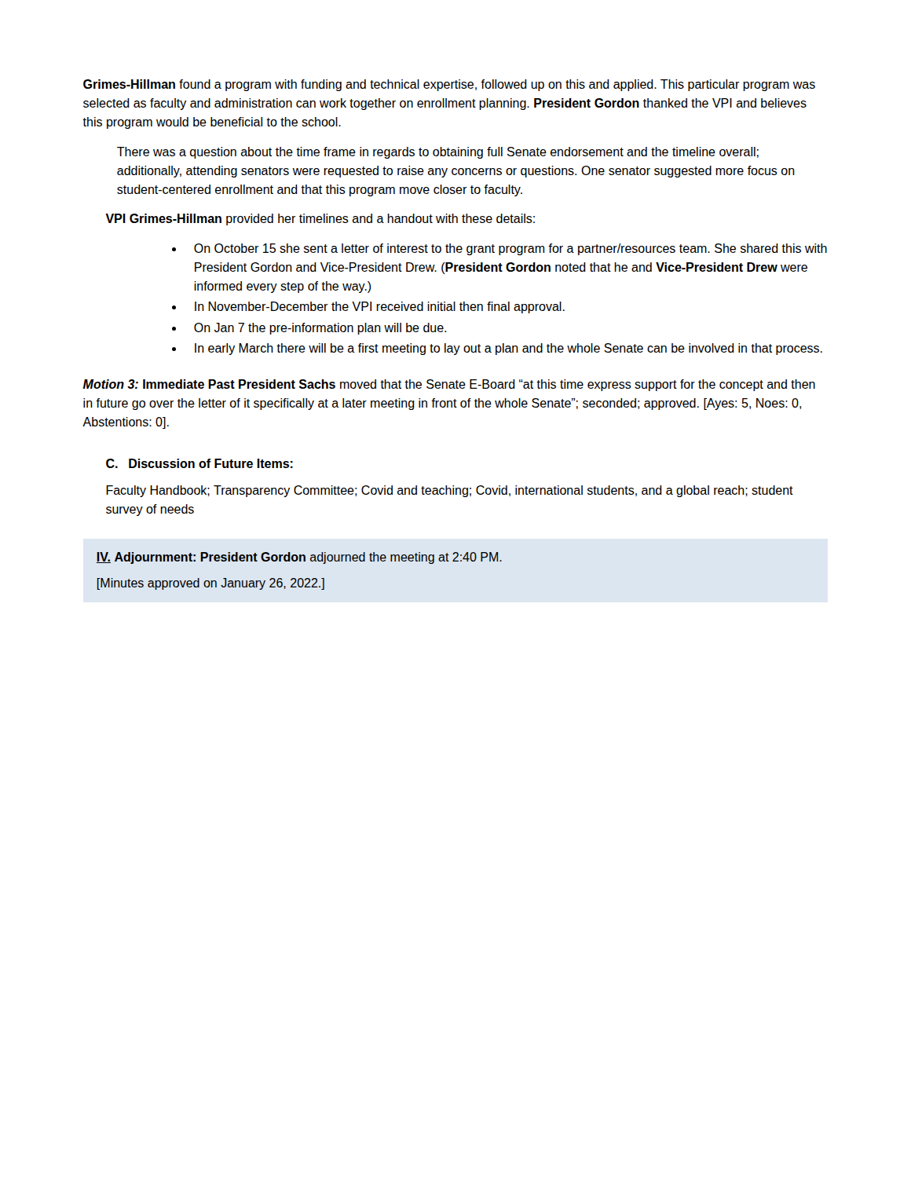Grimes-Hillman found a program with funding and technical expertise, followed up on this and applied. This particular program was selected as faculty and administration can work together on enrollment planning. President Gordon thanked the VPI and believes this program would be beneficial to the school.
There was a question about the time frame in regards to obtaining full Senate endorsement and the timeline overall; additionally, attending senators were requested to raise any concerns or questions. One senator suggested more focus on student-centered enrollment and that this program move closer to faculty.
VPI Grimes-Hillman provided her timelines and a handout with these details:
On October 15 she sent a letter of interest to the grant program for a partner/resources team. She shared this with President Gordon and Vice-President Drew. (President Gordon noted that he and Vice-President Drew were informed every step of the way.)
In November-December the VPI received initial then final approval.
On Jan 7 the pre-information plan will be due.
In early March there will be a first meeting to lay out a plan and the whole Senate can be involved in that process.
Motion 3: Immediate Past President Sachs moved that the Senate E-Board “at this time express support for the concept and then in future go over the letter of it specifically at a later meeting in front of the whole Senate”; seconded; approved. [Ayes: 5, Noes: 0, Abstentions: 0].
C. Discussion of Future Items:
Faculty Handbook; Transparency Committee; Covid and teaching; Covid, international students, and a global reach; student survey of needs
IV. Adjournment: President Gordon adjourned the meeting at 2:40 PM.
[Minutes approved on January 26, 2022.]